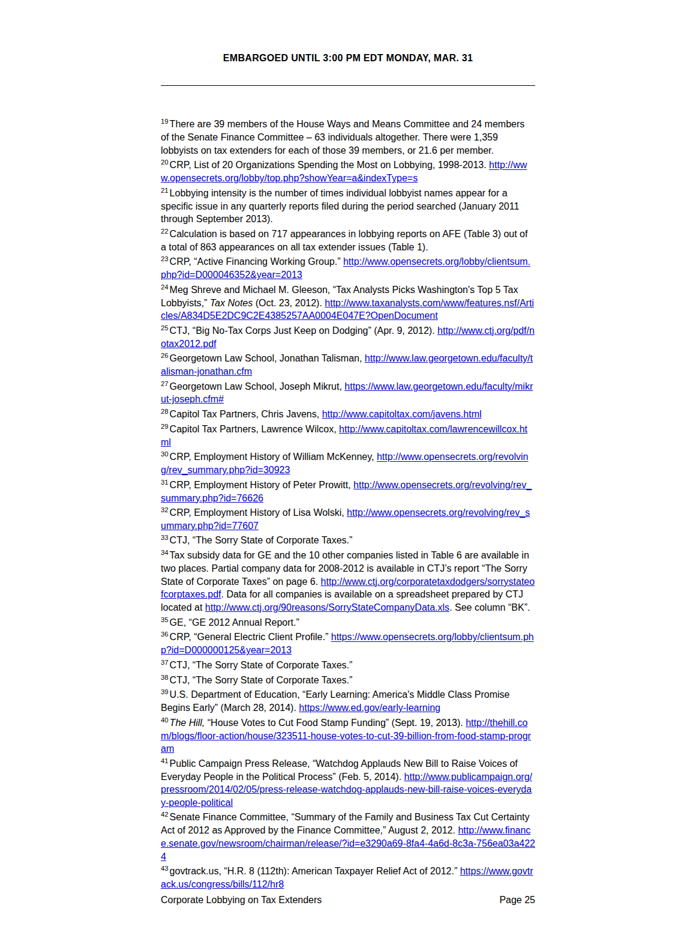EMBARGOED UNTIL 3:00 PM EDT MONDAY, MAR. 31
19 There are 39 members of the House Ways and Means Committee and 24 members of the Senate Finance Committee – 63 individuals altogether. There were 1,359 lobbyists on tax extenders for each of those 39 members, or 21.6 per member.
20 CRP, List of 20 Organizations Spending the Most on Lobbying, 1998-2013. http://www.opensecrets.org/lobby/top.php?showYear=a&indexType=s
21 Lobbying intensity is the number of times individual lobbyist names appear for a specific issue in any quarterly reports filed during the period searched (January 2011 through September 2013).
22 Calculation is based on 717 appearances in lobbying reports on AFE (Table 3) out of a total of 863 appearances on all tax extender issues (Table 1).
23 CRP, “Active Financing Working Group.” http://www.opensecrets.org/lobby/clientsum.php?id=D000046352&year=2013
24 Meg Shreve and Michael M. Gleeson, “Tax Analysts Picks Washington's Top 5 Tax Lobbyists,” Tax Notes (Oct. 23, 2012). http://www.taxanalysts.com/www/features.nsf/Articles/A834D5E2DC9C2E4385257AA0004E047E?OpenDocument
25 CTJ, “Big No-Tax Corps Just Keep on Dodging” (Apr. 9, 2012). http://www.ctj.org/pdf/notax2012.pdf
26 Georgetown Law School, Jonathan Talisman, http://www.law.georgetown.edu/faculty/talisman-jonathan.cfm
27 Georgetown Law School, Joseph Mikrut, https://www.law.georgetown.edu/faculty/mikrut-joseph.cfm#
28 Capitol Tax Partners, Chris Javens, http://www.capitoltax.com/javens.html
29 Capitol Tax Partners, Lawrence Wilcox, http://www.capitoltax.com/lawrencewillcox.html
30 CRP, Employment History of William McKenney, http://www.opensecrets.org/revolving/rev_summary.php?id=30923
31 CRP, Employment History of Peter Prowitt, http://www.opensecrets.org/revolving/rev_summary.php?id=76626
32 CRP, Employment History of Lisa Wolski, http://www.opensecrets.org/revolving/rev_summary.php?id=77607
33 CTJ, “The Sorry State of Corporate Taxes.”
34 Tax subsidy data for GE and the 10 other companies listed in Table 6 are available in two places. Partial company data for 2008-2012 is available in CTJ’s report “The Sorry State of Corporate Taxes” on page 6. http://www.ctj.org/corporatetaxdodgers/sorrystateofcorptaxes.pdf. Data for all companies is available on a spreadsheet prepared by CTJ located at http://www.ctj.org/90reasons/SorryStateCompanyData.xls. See column “BK”.
35 GE, “GE 2012 Annual Report.”
36 CRP, “General Electric Client Profile.” https://www.opensecrets.org/lobby/clientsum.php?id=D000000125&year=2013
37 CTJ, “The Sorry State of Corporate Taxes.”
38 CTJ, “The Sorry State of Corporate Taxes.”
39 U.S. Department of Education, “Early Learning: America's Middle Class Promise Begins Early” (March 28, 2014). https://www.ed.gov/early-learning
40 The Hill, “House Votes to Cut Food Stamp Funding” (Sept. 19, 2013). http://thehill.com/blogs/floor-action/house/323511-house-votes-to-cut-39-billion-from-food-stamp-program
41 Public Campaign Press Release, “Watchdog Applauds New Bill to Raise Voices of Everyday People in the Political Process” (Feb. 5, 2014). http://www.publicampaign.org/pressroom/2014/02/05/press-release-watchdog-applauds-new-bill-raise-voices-everyday-people-political
42 Senate Finance Committee, “Summary of the Family and Business Tax Cut Certainty Act of 2012 as Approved by the Finance Committee,” August 2, 2012. http://www.finance.senate.gov/newsroom/chairman/release/?id=e3290a69-8fa4-4a6d-8c3a-756ea03a4224
43govtrack.us, “H.R. 8 (112th): American Taxpayer Relief Act of 2012.” https://www.govtrack.us/congress/bills/112/hr8
Corporate Lobbying on Tax Extenders
Page 25